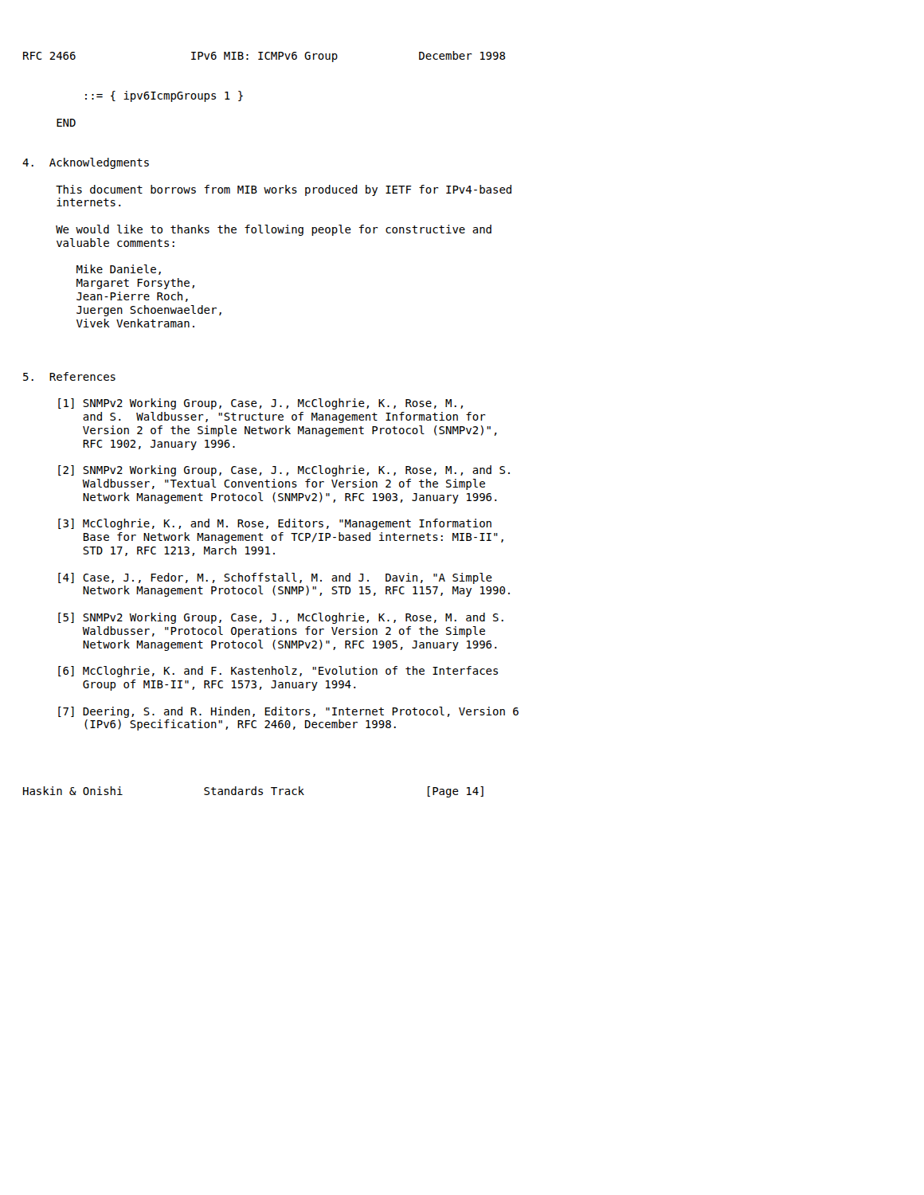RFC 2466 IPv6 MIB: ICMPv6 Group December 1998
::= { ipv6IcmpGroups 1 } END
4. Acknowledgments
This document borrows from MIB works produced by IETF for IPv4-based internets. We would like to thanks the following people for constructive and valuable comments: Mike Daniele, Margaret Forsythe, Jean-Pierre Roch, Juergen Schoenwaelder, Vivek Venkatraman.
5. References
[1] SNMPv2 Working Group, Case, J., McCloghrie, K., Rose, M., and S. Waldbusser, "Structure of Management Information for Version 2 of the Simple Network Management Protocol (SNMPv2)", RFC 1902, January 1996. [2] SNMPv2 Working Group, Case, J., McCloghrie, K., Rose, M., and S. Waldbusser, "Textual Conventions for Version 2 of the Simple Network Management Protocol (SNMPv2)", RFC 1903, January 1996. [3] McCloghrie, K., and M. Rose, Editors, "Management Information Base for Network Management of TCP/IP-based internets: MIB-II", STD 17, RFC 1213, March 1991. [4] Case, J., Fedor, M., Schoffstall, M. and J. Davin, "A Simple Network Management Protocol (SNMP)", STD 15, RFC 1157, May 1990. [5] SNMPv2 Working Group, Case, J., McCloghrie, K., Rose, M. and S. Waldbusser, "Protocol Operations for Version 2 of the Simple Network Management Protocol (SNMPv2)", RFC 1905, January 1996. [6] McCloghrie, K. and F. Kastenholz, "Evolution of the Interfaces Group of MIB-II", RFC 1573, January 1994. [7] Deering, S. and R. Hinden, Editors, "Internet Protocol, Version 6 (IPv6) Specification", RFC 2460, December 1998.
Haskin & Onishi Standards Track [Page 14]